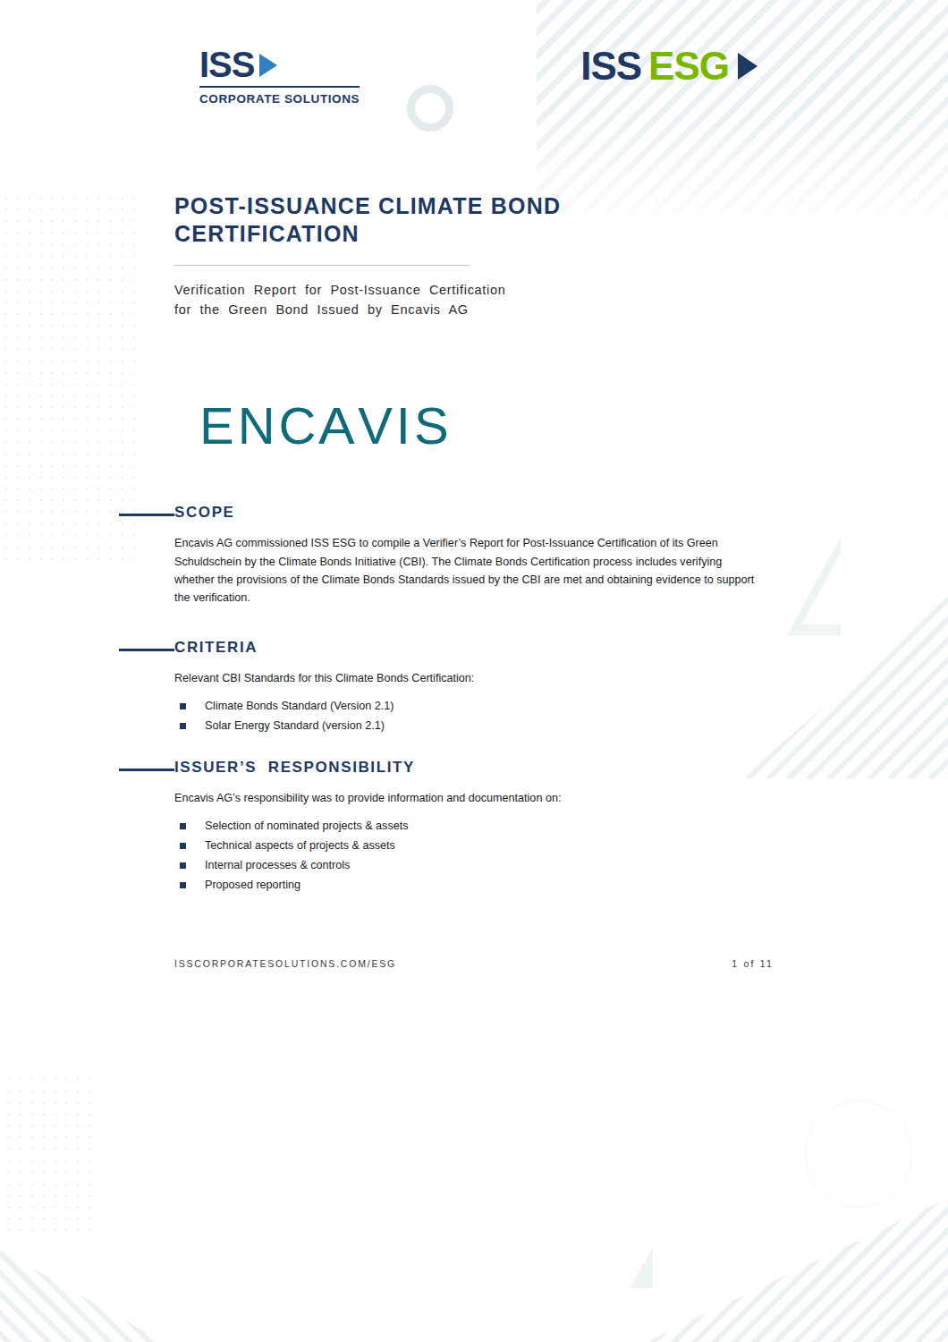ISS
CORPORATE SOLUTIONS
ISS ESG
Post-Issuance Climate Bond
Certification
Verification Report for Post-Issuance Certification
for the Green Bond Issued by Encavis AG
ENCAVIS
Scope
Encavis AG commissioned ISS ESG to compile a Verifier’s Report for Post-Issuance Certification of its Green Schuldschein by the Climate Bonds Initiative (CBI). The Climate Bonds Certification process includes verifying whether the provisions of the Climate Bonds Standards issued by the CBI are met and obtaining evidence to support the verification.
Criteria
Relevant CBI Standards for this Climate Bonds Certification:
Climate Bonds Standard (Version 2.1)
Solar Energy Standard (version 2.1)
Issuer’s Responsibility
Encavis AG’s responsibility was to provide information and documentation on:
Selection of nominated projects & assets
Technical aspects of projects & assets
Internal processes & controls
Proposed reporting
ISSCORPORATESOLUTIONS.COM/ESG 1 of 11